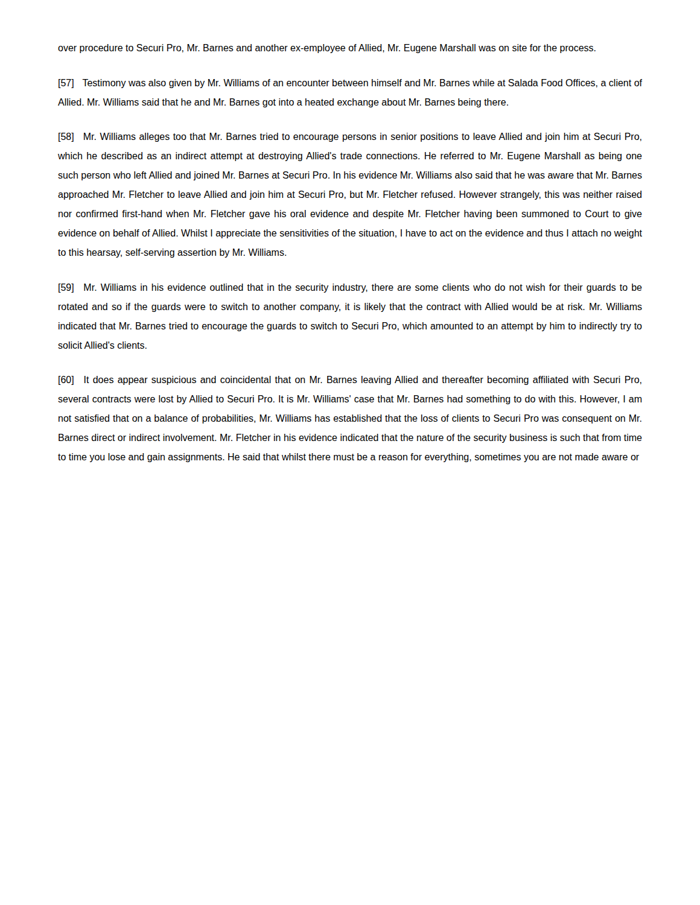over procedure to Securi Pro, Mr. Barnes and another ex-employee of Allied, Mr. Eugene Marshall was on site for the process.
[57] Testimony was also given by Mr. Williams of an encounter between himself and Mr. Barnes while at Salada Food Offices, a client of Allied. Mr. Williams said that he and Mr. Barnes got into a heated exchange about Mr. Barnes being there.
[58] Mr. Williams alleges too that Mr. Barnes tried to encourage persons in senior positions to leave Allied and join him at Securi Pro, which he described as an indirect attempt at destroying Allied's trade connections. He referred to Mr. Eugene Marshall as being one such person who left Allied and joined Mr. Barnes at Securi Pro. In his evidence Mr. Williams also said that he was aware that Mr. Barnes approached Mr. Fletcher to leave Allied and join him at Securi Pro, but Mr. Fletcher refused. However strangely, this was neither raised nor confirmed first-hand when Mr. Fletcher gave his oral evidence and despite Mr. Fletcher having been summoned to Court to give evidence on behalf of Allied. Whilst I appreciate the sensitivities of the situation, I have to act on the evidence and thus I attach no weight to this hearsay, self-serving assertion by Mr. Williams.
[59] Mr. Williams in his evidence outlined that in the security industry, there are some clients who do not wish for their guards to be rotated and so if the guards were to switch to another company, it is likely that the contract with Allied would be at risk. Mr. Williams indicated that Mr. Barnes tried to encourage the guards to switch to Securi Pro, which amounted to an attempt by him to indirectly try to solicit Allied's clients.
[60] It does appear suspicious and coincidental that on Mr. Barnes leaving Allied and thereafter becoming affiliated with Securi Pro, several contracts were lost by Allied to Securi Pro. It is Mr. Williams' case that Mr. Barnes had something to do with this. However, I am not satisfied that on a balance of probabilities, Mr. Williams has established that the loss of clients to Securi Pro was consequent on Mr. Barnes direct or indirect involvement. Mr. Fletcher in his evidence indicated that the nature of the security business is such that from time to time you lose and gain assignments. He said that whilst there must be a reason for everything, sometimes you are not made aware or